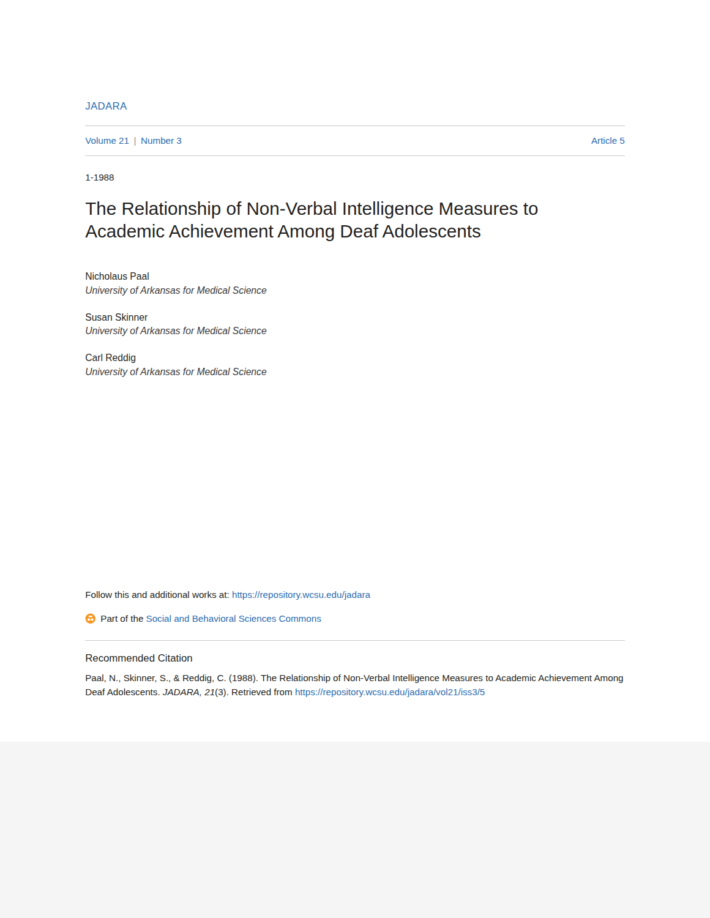JADARA
Volume 21|Number 3 Article 5
1-1988
The Relationship of Non-Verbal Intelligence Measures to Academic Achievement Among Deaf Adolescents
Nicholaus Paal University of Arkansas for Medical Science
Susan Skinner University of Arkansas for Medical Science
Carl Reddig University of Arkansas for Medical Science
Follow this and additional works at: https://repository.wcsu.edu/jadara
Part of the Social and Behavioral Sciences Commons
Recommended Citation
Paal, N., Skinner, S., & Reddig, C. (1988). The Relationship of Non-Verbal Intelligence Measures to Academic Achievement Among Deaf Adolescents. JADARA, 21(3). Retrieved from https://repository.wcsu.edu/jadara/vol21/iss3/5